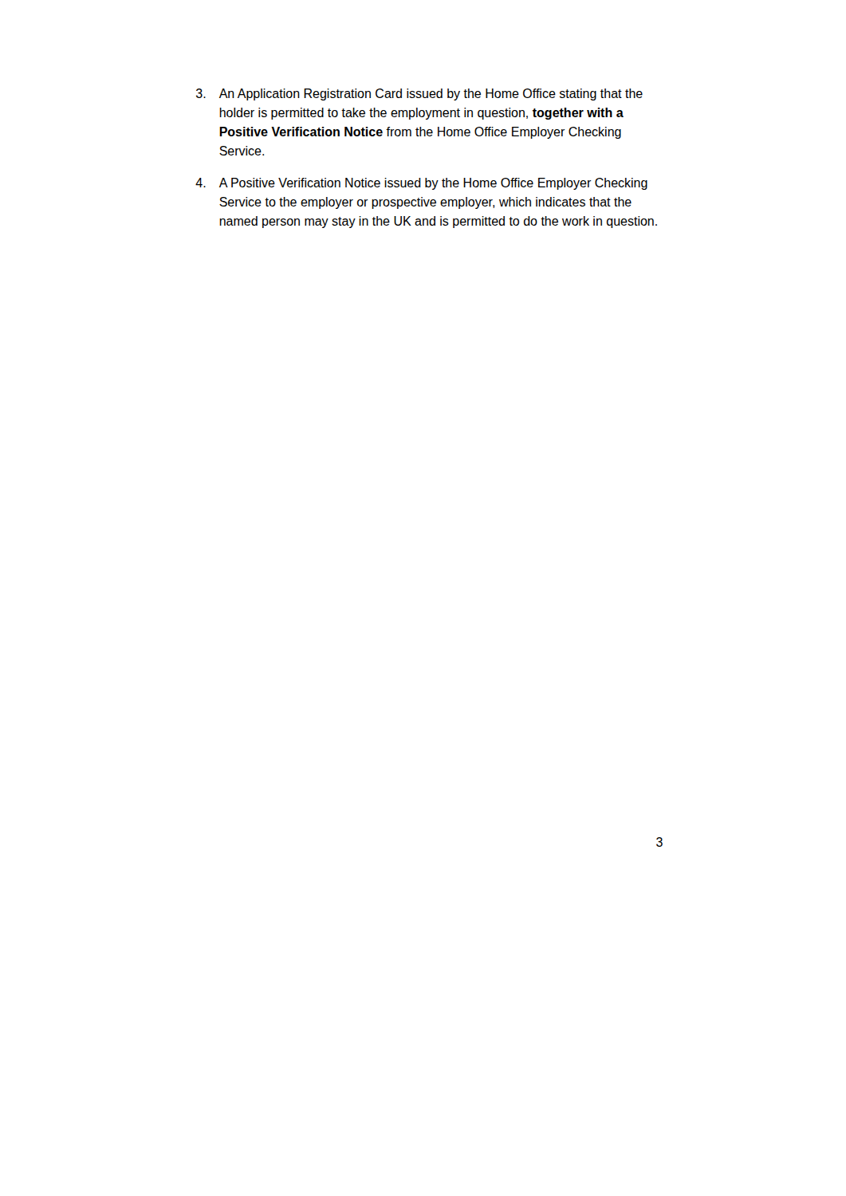An Application Registration Card issued by the Home Office stating that the holder is permitted to take the employment in question, together with a Positive Verification Notice from the Home Office Employer Checking Service.
A Positive Verification Notice issued by the Home Office Employer Checking Service to the employer or prospective employer, which indicates that the named person may stay in the UK and is permitted to do the work in question.
3